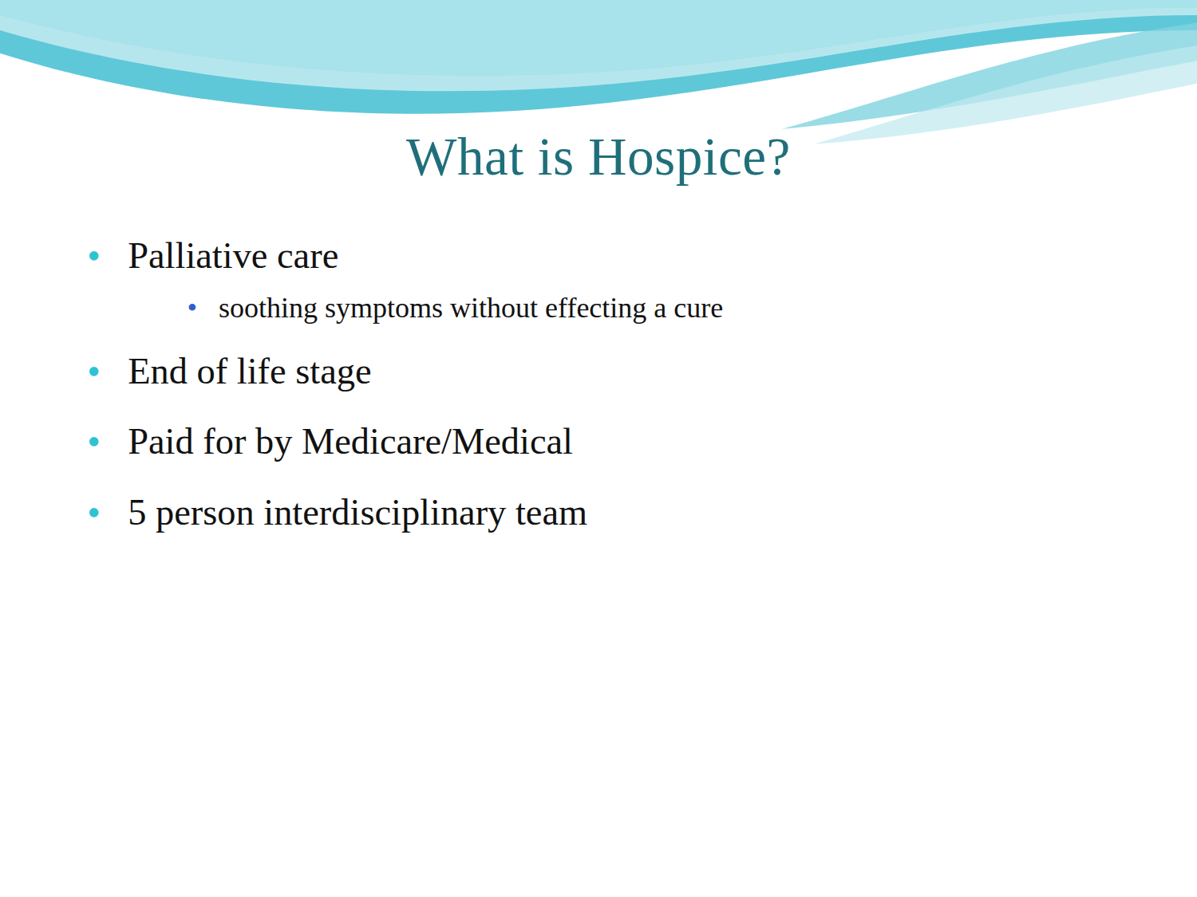What is Hospice?
Palliative care
soothing symptoms without effecting a cure
End of life stage
Paid for by Medicare/Medical
5 person interdisciplinary team